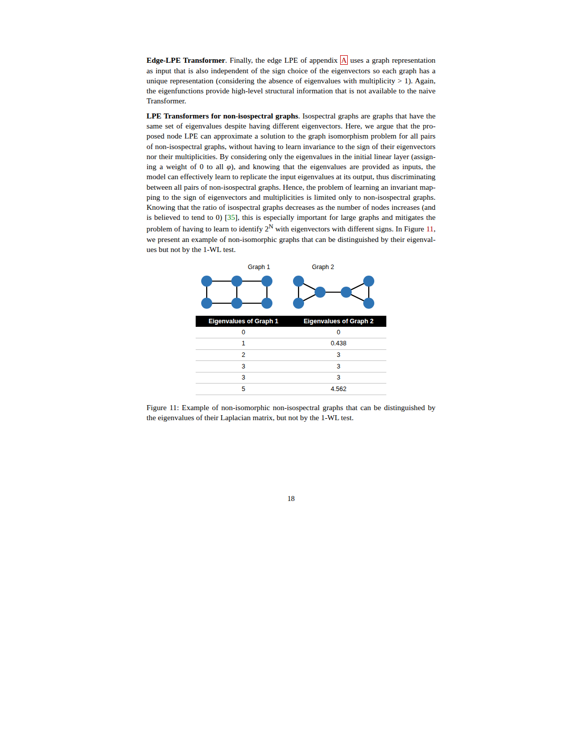Edge-LPE Transformer. Finally, the edge LPE of appendix A uses a graph representation as input that is also independent of the sign choice of the eigenvectors so each graph has a unique representation (considering the absence of eigenvalues with multiplicity > 1). Again, the eigenfunctions provide high-level structural information that is not available to the naive Transformer.
LPE Transformers for non-isospectral graphs. Isospectral graphs are graphs that have the same set of eigenvalues despite having different eigenvectors. Here, we argue that the proposed node LPE can approximate a solution to the graph isomorphism problem for all pairs of non-isospectral graphs, without having to learn invariance to the sign of their eigenvectors nor their multiplicities. By considering only the eigenvalues in the initial linear layer (assigning a weight of 0 to all φ), and knowing that the eigenvalues are provided as inputs, the model can effectively learn to replicate the input eigenvalues at its output, thus discriminating between all pairs of non-isospectral graphs. Hence, the problem of learning an invariant mapping to the sign of eigenvectors and multiplicities is limited only to non-isospectral graphs. Knowing that the ratio of isospectral graphs decreases as the number of nodes increases (and is believed to tend to 0) [35], this is especially important for large graphs and mitigates the problem of having to learn to identify 2N with eigenvectors with different signs. In Figure 11, we present an example of non-isomorphic graphs that can be distinguished by their eigenvalues but not by the 1-WL test.
Graph 1 Graph 2
| Eigenvalues of Graph 1 | Eigenvalues of Graph 2 |
| --- | --- |
| 0 | 0 |
| 1 | 0.438 |
| 2 | 3 |
| 3 | 3 |
| 3 | 3 |
| 5 | 4.562 |
Figure 11: Example of non-isomorphic non-isospectral graphs that can be distinguished by the eigenvalues of their Laplacian matrix, but not by the 1-WL test.
18